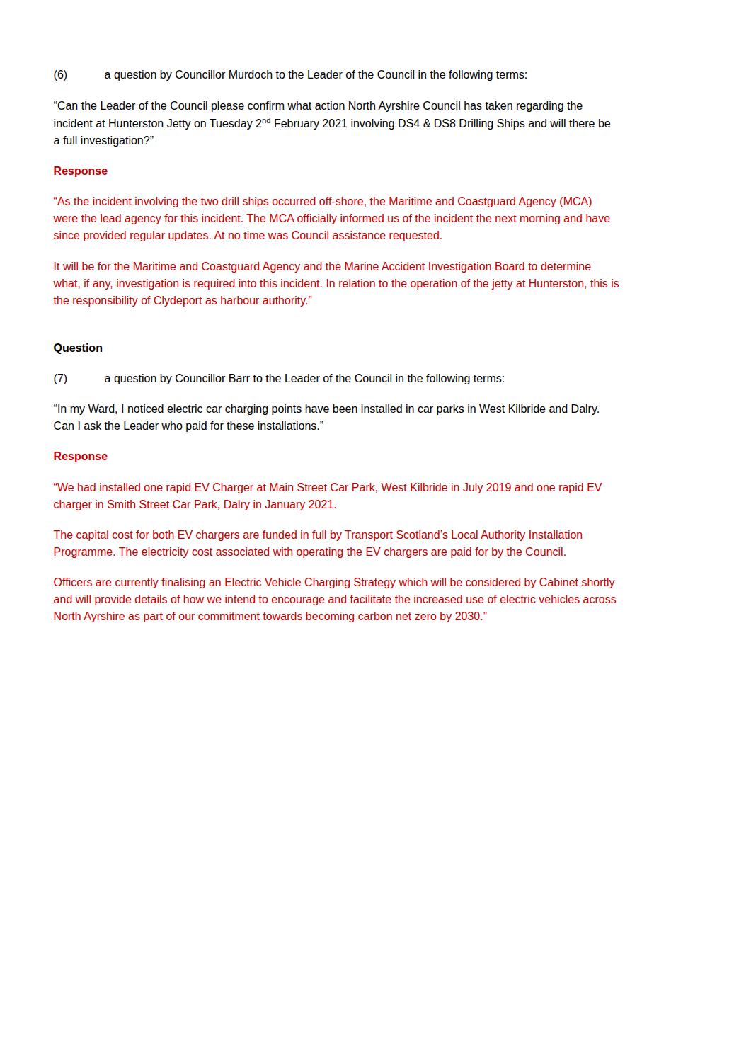(6)
a question by Councillor Murdoch to the Leader of the Council in the following terms:
“Can the Leader of the Council please confirm what action North Ayrshire Council has taken regarding the incident at Hunterston Jetty on Tuesday 2nd February 2021 involving DS4 & DS8 Drilling Ships and will there be a full investigation?”
Response
“As the incident involving the two drill ships occurred off-shore, the Maritime and Coastguard Agency (MCA) were the lead agency for this incident. The MCA officially informed us of the incident the next morning and have since provided regular updates. At no time was Council assistance requested.
It will be for the Maritime and Coastguard Agency and the Marine Accident Investigation Board to determine what, if any, investigation is required into this incident. In relation to the operation of the jetty at Hunterston, this is the responsibility of Clydeport as harbour authority.”
Question
(7)
a question by Councillor Barr to the Leader of the Council in the following terms:
“In my Ward, I noticed electric car charging points have been installed in car parks in West Kilbride and Dalry. Can I ask the Leader who paid for these installations.”
Response
“We had installed one rapid EV Charger at Main Street Car Park, West Kilbride in July 2019 and one rapid EV charger in Smith Street Car Park, Dalry in January 2021.
The capital cost for both EV chargers are funded in full by Transport Scotland’s Local Authority Installation Programme. The electricity cost associated with operating the EV chargers are paid for by the Council.
Officers are currently finalising an Electric Vehicle Charging Strategy which will be considered by Cabinet shortly and will provide details of how we intend to encourage and facilitate the increased use of electric vehicles across North Ayrshire as part of our commitment towards becoming carbon net zero by 2030.”